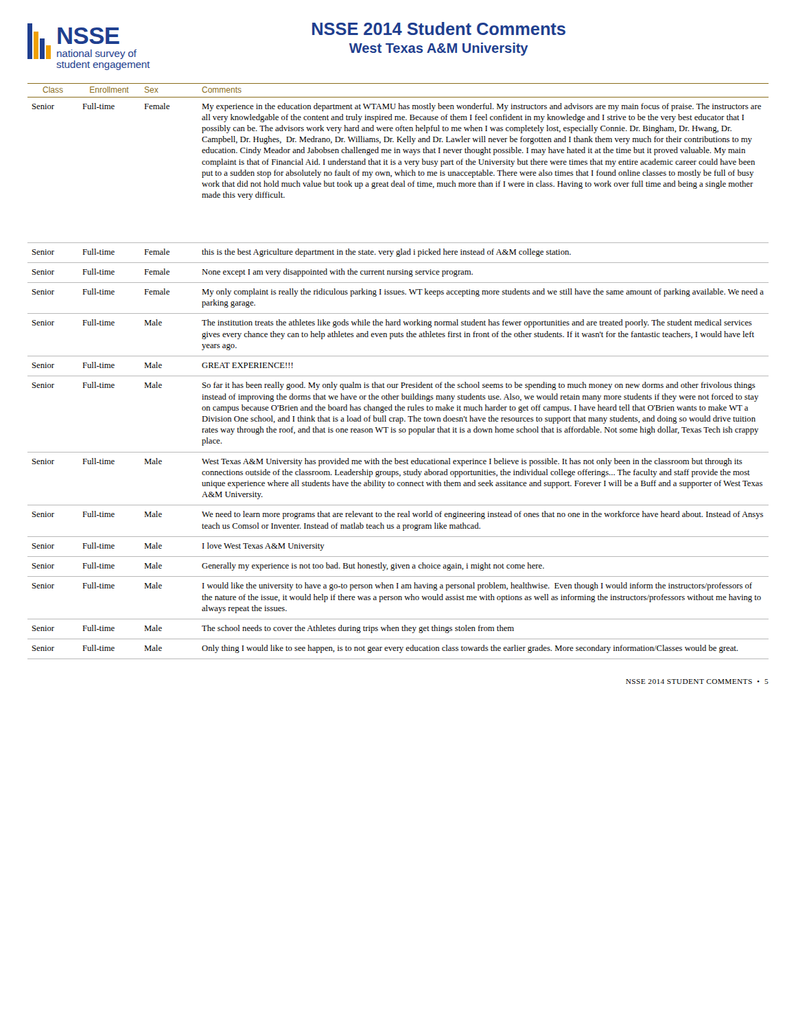NSSE
national survey of
student engagement
NSSE 2014 Student Comments
West Texas A&M University
| Class | Enrollment | Sex | Comments |
| --- | --- | --- | --- |
| Senior | Full-time | Female | My experience in the education department at WTAMU has mostly been wonderful. My instructors and advisors are my main focus of praise. The instructors are all very knowledgable of the content and truly inspired me. Because of them I feel confident in my knowledge and I strive to be the very best educator that I possibly can be. The advisors work very hard and were often helpful to me when I was completely lost, especially Connie. Dr. Bingham, Dr. Hwang, Dr. Campbell, Dr. Hughes, Dr. Medrano, Dr. Williams, Dr. Kelly and Dr. Lawler will never be forgotten and I thank them very much for their contributions to my education. Cindy Meador and Jabobsen challenged me in ways that I never thought possible. I may have hated it at the time but it proved valuable. My main complaint is that of Financial Aid. I understand that it is a very busy part of the University but there were times that my entire academic career could have been put to a sudden stop for absolutely no fault of my own, which to me is unacceptable. There were also times that I found online classes to mostly be full of busy work that did not hold much value but took up a great deal of time, much more than if I were in class. Having to work over full time and being a single mother made this very difficult. |
| Senior | Full-time | Female | this is the best Agriculture department in the state. very glad i picked here instead of A&M college station. |
| Senior | Full-time | Female | None except I am very disappointed with the current nursing service program. |
| Senior | Full-time | Female | My only complaint is really the ridiculous parking I issues. WT keeps accepting more students and we still have the same amount of parking available. We need a parking garage. |
| Senior | Full-time | Male | The institution treats the athletes like gods while the hard working normal student has fewer opportunities and are treated poorly. The student medical services gives every chance they can to help athletes and even puts the athletes first in front of the other students. If it wasn't for the fantastic teachers, I would have left years ago. |
| Senior | Full-time | Male | GREAT EXPERIENCE!!! |
| Senior | Full-time | Male | So far it has been really good. My only qualm is that our President of the school seems to be spending to much money on new dorms and other frivolous things instead of improving the dorms that we have or the other buildings many students use. Also, we would retain many more students if they were not forced to stay on campus because O'Brien and the board has changed the rules to make it much harder to get off campus. I have heard tell that O'Brien wants to make WT a Division One school, and I think that is a load of bull crap. The town doesn't have the resources to support that many students, and doing so would drive tuition rates way through the roof, and that is one reason WT is so popular that it is a down home school that is affordable. Not some high dollar, Texas Tech ish crappy place. |
| Senior | Full-time | Male | West Texas A&M University has provided me with the best educational experince I believe is possible. It has not only been in the classroom but through its connections outside of the classroom. Leadership groups, study aborad opportunities, the individual college offerings... The faculty and staff provide the most unique experience where all students have the ability to connect with them and seek assitance and support. Forever I will be a Buff and a supporter of West Texas A&M University. |
| Senior | Full-time | Male | We need to learn more programs that are relevant to the real world of engineering instead of ones that no one in the workforce have heard about. Instead of Ansys teach us Comsol or Inventer. Instead of matlab teach us a program like mathcad. |
| Senior | Full-time | Male | I love West Texas A&M University |
| Senior | Full-time | Male | Generally my experience is not too bad. But honestly, given a choice again, i might not come here. |
| Senior | Full-time | Male | I would like the university to have a go-to person when I am having a personal problem, healthwise. Even though I would inform the instructors/professors of the nature of the issue, it would help if there was a person who would assist me with options as well as informing the instructors/professors without me having to always repeat the issues. |
| Senior | Full-time | Male | The school needs to cover the Athletes during trips when they get things stolen from them |
| Senior | Full-time | Male | Only thing I would like to see happen, is to not gear every education class towards the earlier grades. More secondary information/Classes would be great. |
NSSE 2014 STUDENT COMMENTS • 5